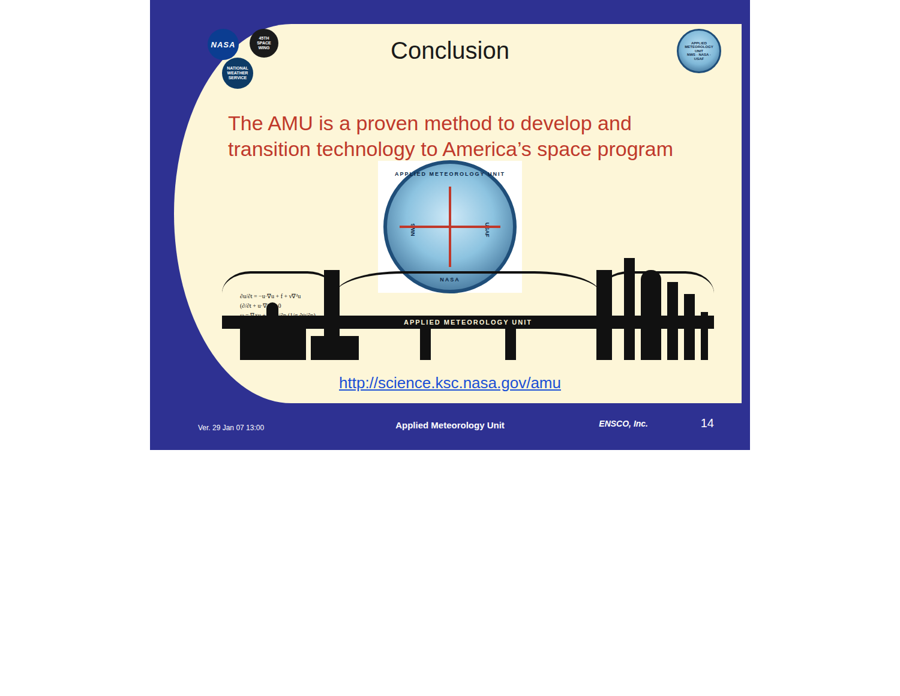NASA
45TH
SPACE
WING
NATIONAL
WEATHER
SERVICE
APPLIED
METEOROLOGY
UNIT
NWS · NASA · USAF
Conclusion
The AMU is a proven method to develop and transition technology to America’s space program
APPLIED METEOROLOGY UNIT NWS USAF NASA
∂u/∂t = −u·∇u + f + ν∇²u
(∂/∂t + u·∇)θ = 0
ω = ∇×u + f + ∂/∂p (1/σ ∂ψ/∂p)
−∂/∂p [ψ′ − ω(u·∇u + v)]
APPLIED METEOROLOGY UNIT
http://science.ksc.nasa.gov/amu
Ver. 29 Jan 07 13:00
Applied Meteorology Unit
ENSCO, Inc.
14